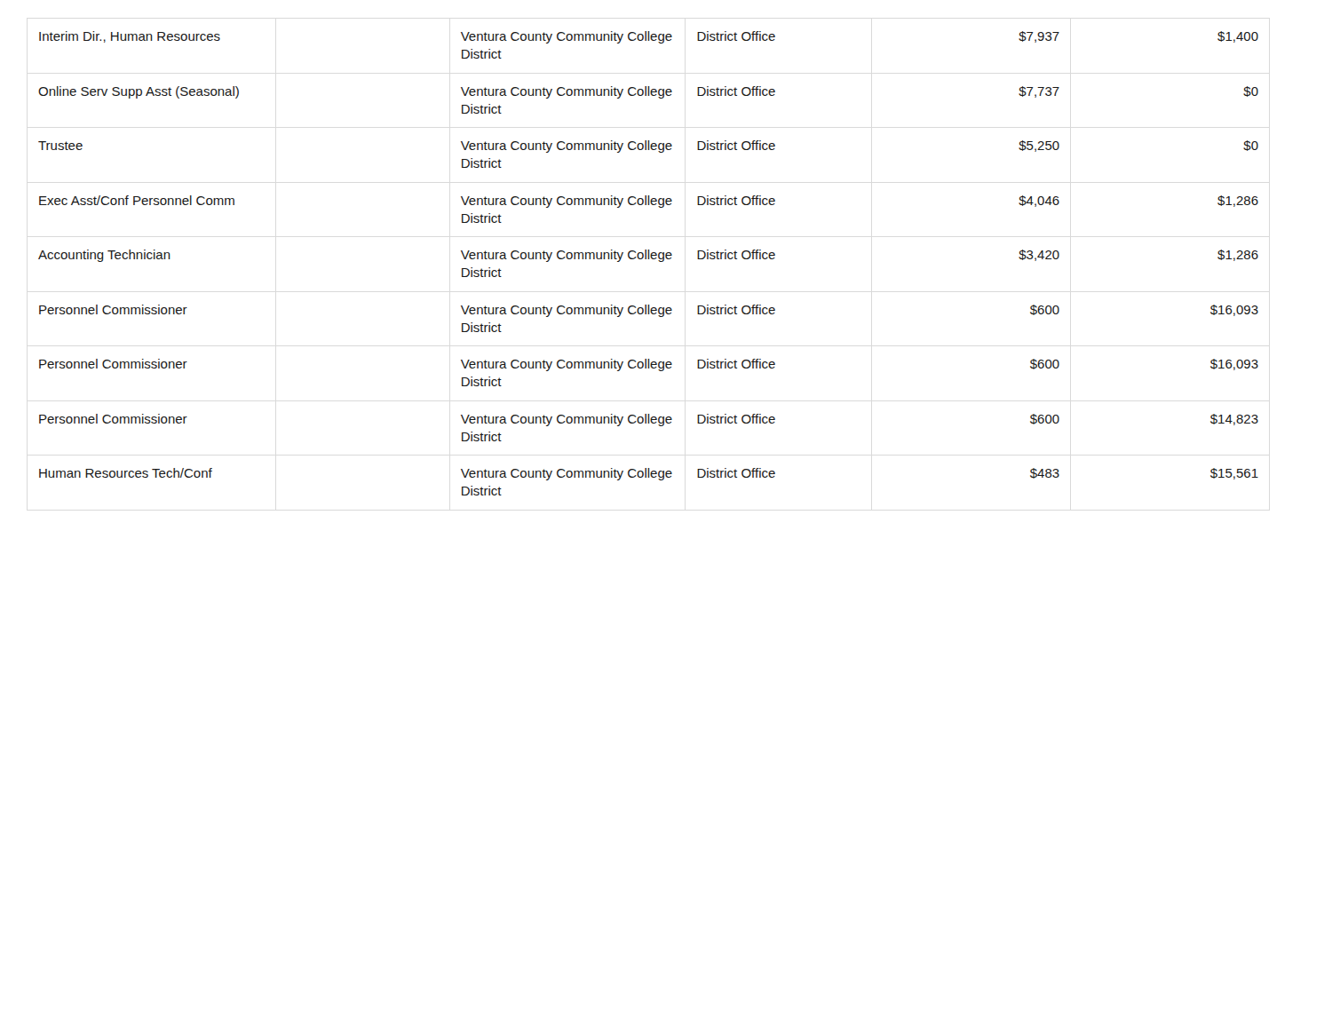| Interim Dir., Human Resources | | Ventura County Community College District | District Office | $7,937 | $1,400 |
| Online Serv Supp Asst (Seasonal) | | Ventura County Community College District | District Office | $7,737 | $0 |
| Trustee | | Ventura County Community College District | District Office | $5,250 | $0 |
| Exec Asst/Conf Personnel Comm | | Ventura County Community College District | District Office | $4,046 | $1,286 |
| Accounting Technician | | Ventura County Community College District | District Office | $3,420 | $1,286 |
| Personnel Commissioner | | Ventura County Community College District | District Office | $600 | $16,093 |
| Personnel Commissioner | | Ventura County Community College District | District Office | $600 | $16,093 |
| Personnel Commissioner | | Ventura County Community College District | District Office | $600 | $14,823 |
| Human Resources Tech/Conf | | Ventura County Community College District | District Office | $483 | $15,561 |